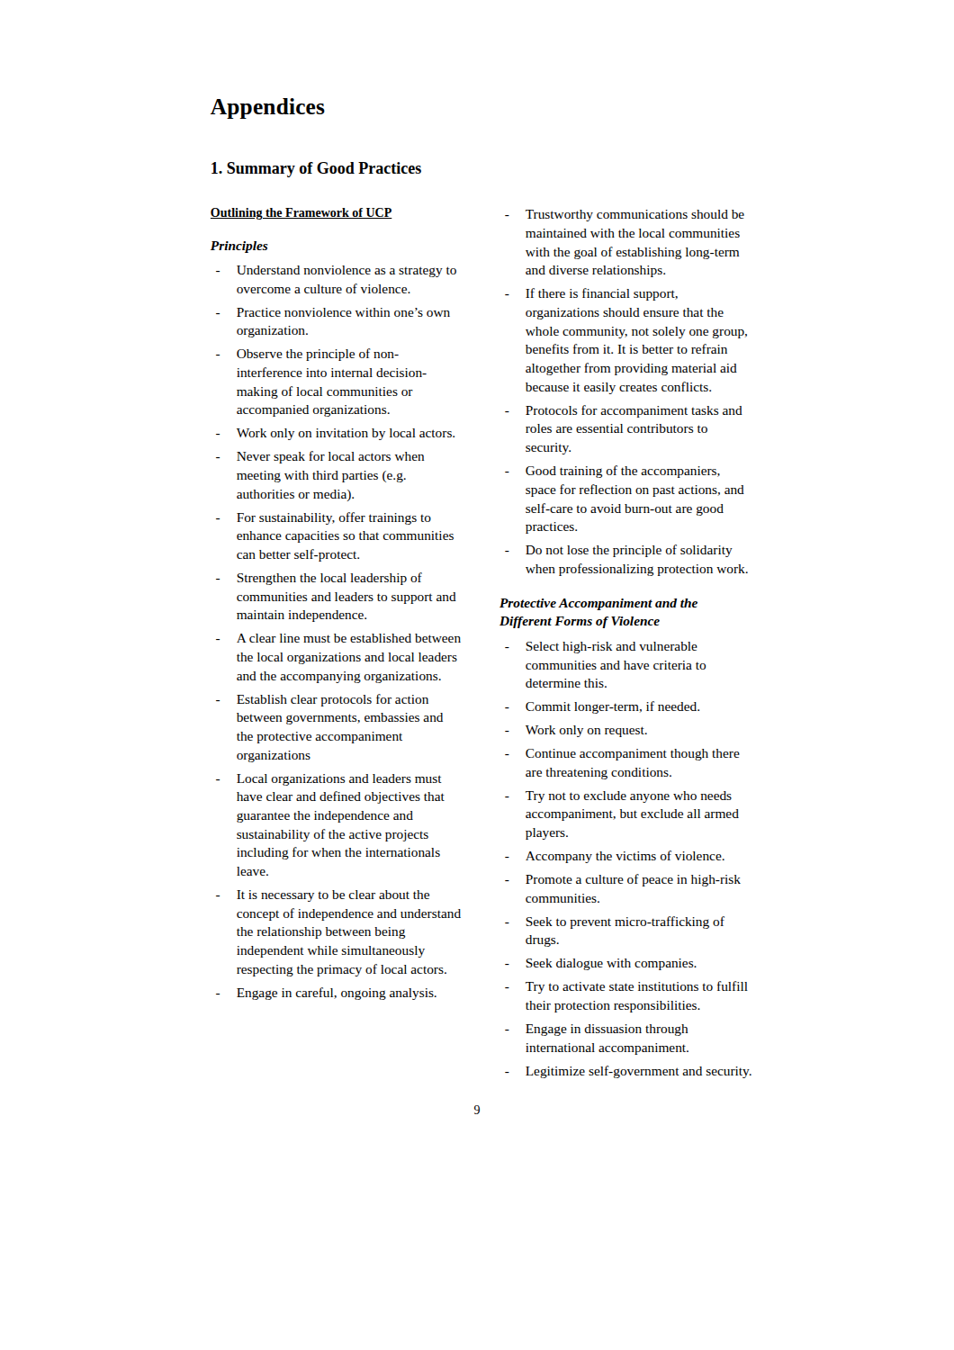Appendices
1. Summary of Good Practices
Outlining the Framework of UCP
Principles
Understand nonviolence as a strategy to overcome a culture of violence.
Practice nonviolence within one’s own organization.
Observe the principle of non-interference into internal decision-making of local communities or accompanied organizations.
Work only on invitation by local actors.
Never speak for local actors when meeting with third parties (e.g. authorities or media).
For sustainability, offer trainings to enhance capacities so that communities can better self-protect.
Strengthen the local leadership of communities and leaders to support and maintain independence.
A clear line must be established between the local organizations and local leaders and the accompanying organizations.
Establish clear protocols for action between governments, embassies and the protective accompaniment organizations
Local organizations and leaders must have clear and defined objectives that guarantee the independence and sustainability of the active projects including for when the internationals leave.
It is necessary to be clear about the concept of independence and understand the relationship between being independent while simultaneously respecting the primacy of local actors.
Engage in careful, ongoing analysis.
Trustworthy communications should be maintained with the local communities with the goal of establishing long-term and diverse relationships.
If there is financial support, organizations should ensure that the whole community, not solely one group, benefits from it. It is better to refrain altogether from providing material aid because it easily creates conflicts.
Protocols for accompaniment tasks and roles are essential contributors to security.
Good training of the accompaniers, space for reflection on past actions, and self-care to avoid burn-out are good practices.
Do not lose the principle of solidarity when professionalizing protection work.
Protective Accompaniment and the Different Forms of Violence
Select high-risk and vulnerable communities and have criteria to determine this.
Commit longer-term, if needed.
Work only on request.
Continue accompaniment though there are threatening conditions.
Try not to exclude anyone who needs accompaniment, but exclude all armed players.
Accompany the victims of violence.
Promote a culture of peace in high-risk communities.
Seek to prevent micro-trafficking of drugs.
Seek dialogue with companies.
Try to activate state institutions to fulfill their protection responsibilities.
Engage in dissuasion through international accompaniment.
Legitimize self-government and security.
9